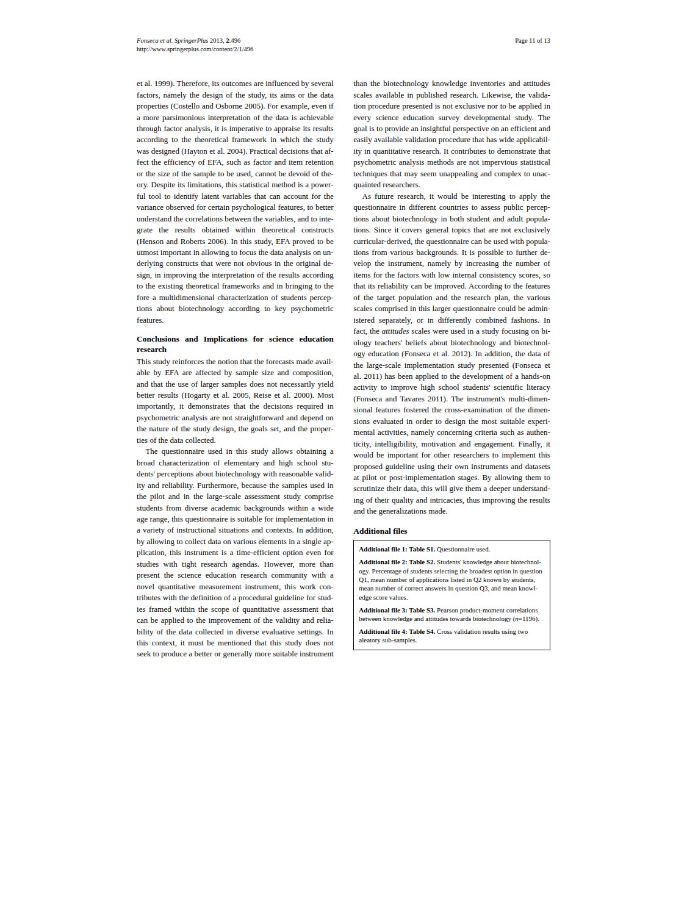Fonseca et al. SpringerPlus 2013, 2:496
http://www.springerplus.com/content/2/1/496
Page 11 of 13
et al. 1999). Therefore, its outcomes are influenced by several factors, namely the design of the study, its aims or the data properties (Costello and Osborne 2005). For example, even if a more parsimonious interpretation of the data is achievable through factor analysis, it is imperative to appraise its results according to the theoretical framework in which the study was designed (Hayton et al. 2004). Practical decisions that affect the efficiency of EFA, such as factor and item retention or the size of the sample to be used, cannot be devoid of theory. Despite its limitations, this statistical method is a powerful tool to identify latent variables that can account for the variance observed for certain psychological features, to better understand the correlations between the variables, and to integrate the results obtained within theoretical constructs (Henson and Roberts 2006). In this study, EFA proved to be utmost important in allowing to focus the data analysis on underlying constructs that were not obvious in the original design, in improving the interpretation of the results according to the existing theoretical frameworks and in bringing to the fore a multidimensional characterization of students perceptions about biotechnology according to key psychometric features.
Conclusions and Implications for science education research
This study reinforces the notion that the forecasts made available by EFA are affected by sample size and composition, and that the use of larger samples does not necessarily yield better results (Hogarty et al. 2005, Reise et al. 2000). Most importantly, it demonstrates that the decisions required in psychometric analysis are not straightforward and depend on the nature of the study design, the goals set, and the properties of the data collected.
The questionnaire used in this study allows obtaining a broad characterization of elementary and high school students' perceptions about biotechnology with reasonable validity and reliability. Furthermore, because the samples used in the pilot and in the large-scale assessment study comprise students from diverse academic backgrounds within a wide age range, this questionnaire is suitable for implementation in a variety of instructional situations and contexts. In addition, by allowing to collect data on various elements in a single application, this instrument is a time-efficient option even for studies with tight research agendas. However, more than present the science education research community with a novel quantitative measurement instrument, this work contributes with the definition of a procedural guideline for studies framed within the scope of quantitative assessment that can be applied to the improvement of the validity and reliability of the data collected in diverse evaluative settings. In this context, it must be mentioned that this study does not seek to produce a better or generally more suitable instrument than the biotechnology knowledge inventories and attitudes scales available in published research. Likewise, the validation procedure presented is not exclusive nor to be applied in every science education survey developmental study. The goal is to provide an insightful perspective on an efficient and easily available validation procedure that has wide applicability in quantitative research. It contributes to demonstrate that psychometric analysis methods are not impervious statistical techniques that may seem unappealing and complex to unacquainted researchers.
As future research, it would be interesting to apply the questionnaire in different countries to assess public perceptions about biotechnology in both student and adult populations. Since it covers general topics that are not exclusively curricular-derived, the questionnaire can be used with populations from various backgrounds. It is possible to further develop the instrument, namely by increasing the number of items for the factors with low internal consistency scores, so that its reliability can be improved. According to the features of the target population and the research plan, the various scales comprised in this larger questionnaire could be administered separately, or in differently combined fashions. In fact, the attitudes scales were used in a study focusing on biology teachers' beliefs about biotechnology and biotechnology education (Fonseca et al. 2012). In addition, the data of the large-scale implementation study presented (Fonseca et al. 2011) has been applied to the development of a hands-on activity to improve high school students' scientific literacy (Fonseca and Tavares 2011). The instrument's multi-dimensional features fostered the cross-examination of the dimensions evaluated in order to design the most suitable experimental activities, namely concerning criteria such as authenticity, intelligibility, motivation and engagement. Finally, it would be important for other researchers to implement this proposed guideline using their own instruments and datasets at pilot or post-implementation stages. By allowing them to scrutinize their data, this will give them a deeper understanding of their quality and intricacies, thus improving the results and the generalizations made.
Additional files
Additional file 1: Table S1. Questionnaire used.
Additional file 2: Table S2. Students' knowledge about biotechnology. Percentage of students selecting the broadest option in question Q1, mean number of applications listed in Q2 known by students, mean number of correct answers in question Q3, and mean knowledge score values.
Additional file 3: Table S3. Pearson product-moment correlations between knowledge and attitudes towards biotechnology (n=1196).
Additional file 4: Table S4. Cross validation results using two aleatory sub-samples.